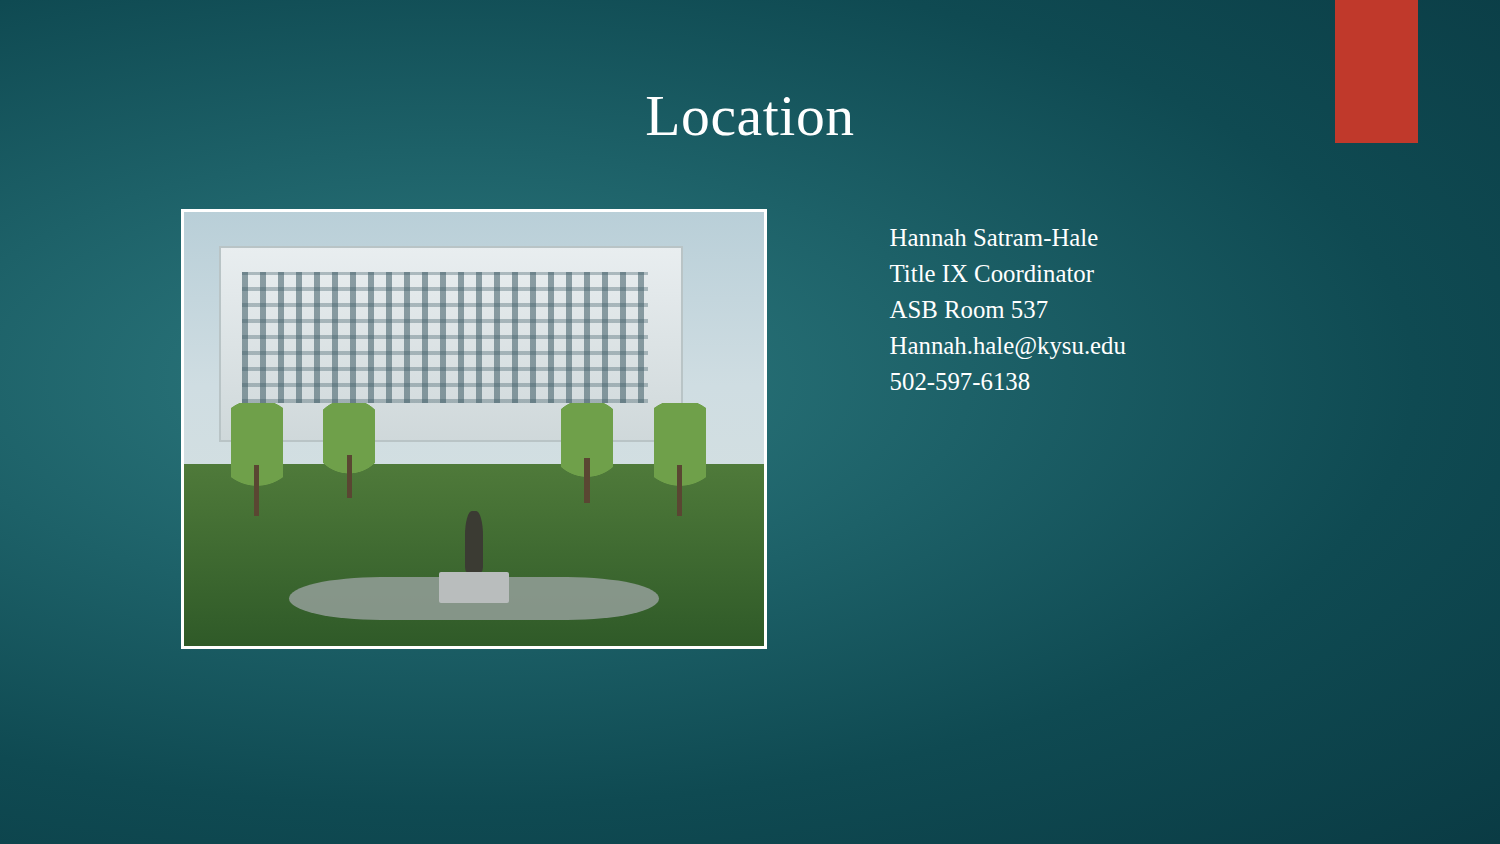Location
Hannah Satram-Hale
Title IX Coordinator
ASB Room 537
Hannah.hale@kysu.edu
502-597-6138